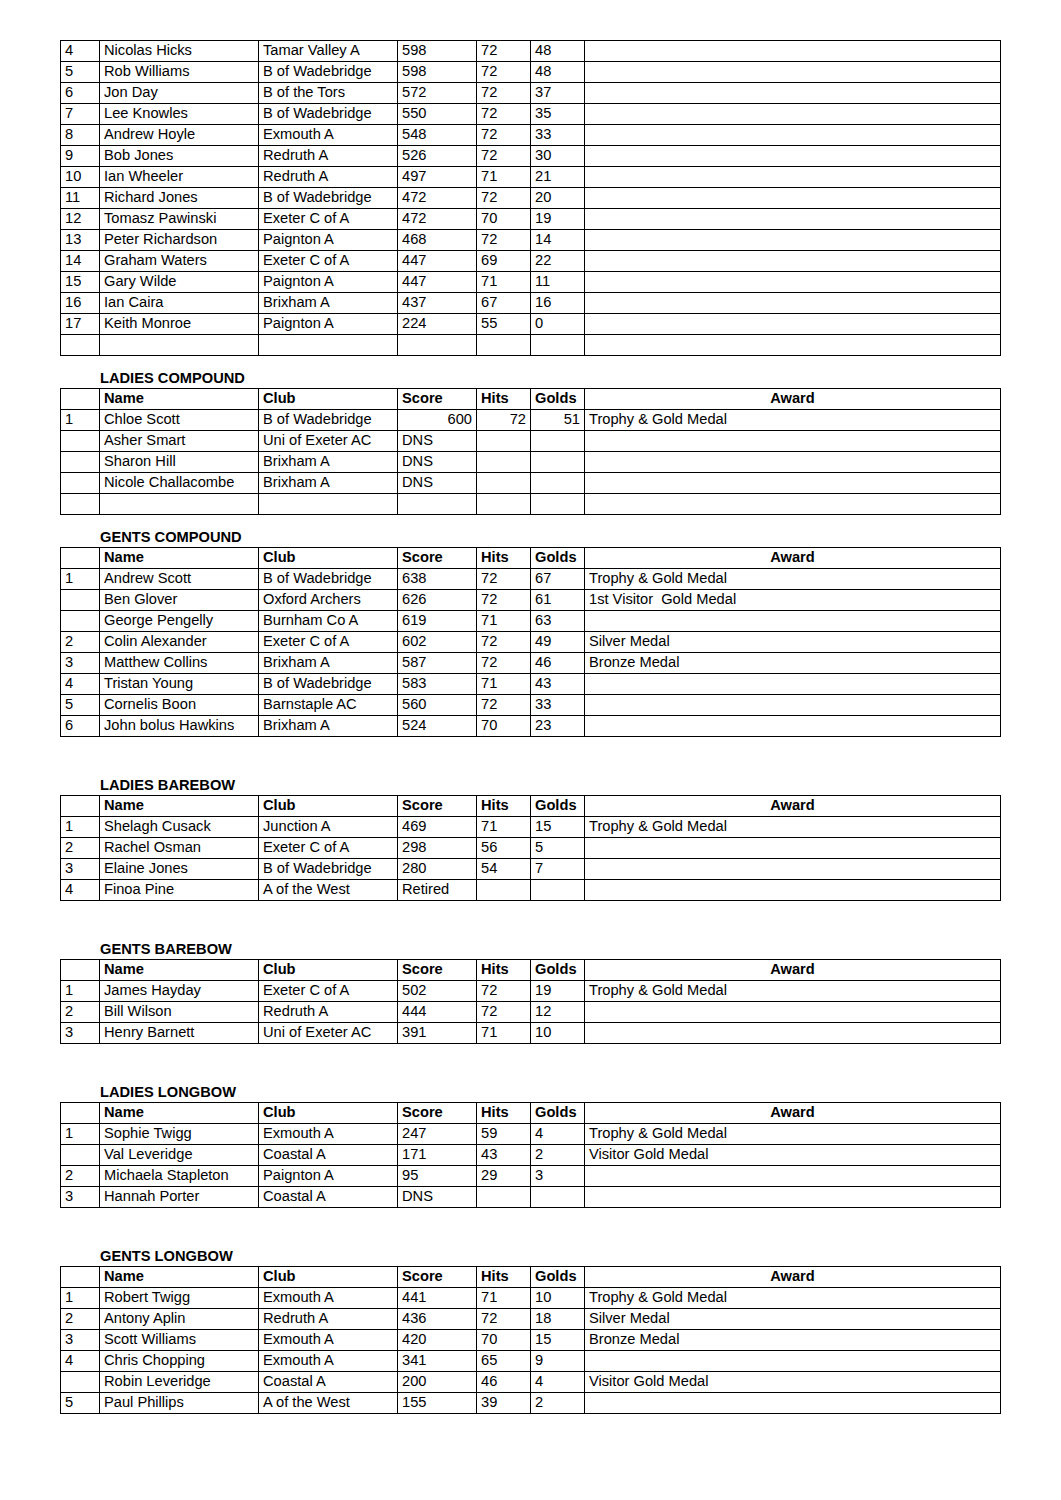| 4 | Nicolas Hicks | Tamar Valley A | 598 | 72 | 48 | |
| 5 | Rob Williams | B of Wadebridge | 598 | 72 | 48 | |
| 6 | Jon Day | B of the Tors | 572 | 72 | 37 | |
| 7 | Lee Knowles | B of Wadebridge | 550 | 72 | 35 | |
| 8 | Andrew Hoyle | Exmouth A | 548 | 72 | 33 | |
| 9 | Bob Jones | Redruth A | 526 | 72 | 30 | |
| 10 | Ian Wheeler | Redruth A | 497 | 71 | 21 | |
| 11 | Richard Jones | B of Wadebridge | 472 | 72 | 20 | |
| 12 | Tomasz Pawinski | Exeter C of A | 472 | 70 | 19 | |
| 13 | Peter Richardson | Paignton A | 468 | 72 | 14 | |
| 14 | Graham Waters | Exeter C of A | 447 | 69 | 22 | |
| 15 | Gary Wilde | Paignton A | 447 | 71 | 11 | |
| 16 | Ian Caira | Brixham A | 437 | 67 | 16 | |
| 17 | Keith Monroe | Paignton A | 224 | 55 | 0 | |
LADIES COMPOUND
| | Name | Club | Score | Hits | Golds | Award |
| 1 | Chloe Scott | B of Wadebridge | 600 | 72 | 51 | Trophy & Gold Medal |
| | Asher Smart | Uni of Exeter AC | DNS | | | |
| | Sharon Hill | Brixham A | DNS | | | |
| | Nicole Challacombe | Brixham A | DNS | | | |
GENTS COMPOUND
| | Name | Club | Score | Hits | Golds | Award |
| 1 | Andrew Scott | B of Wadebridge | 638 | 72 | 67 | Trophy & Gold Medal |
| | Ben Glover | Oxford Archers | 626 | 72 | 61 | 1st Visitor Gold Medal |
| | George Pengelly | Burnham Co A | 619 | 71 | 63 | |
| 2 | Colin Alexander | Exeter C of A | 602 | 72 | 49 | Silver Medal |
| 3 | Matthew Collins | Brixham A | 587 | 72 | 46 | Bronze Medal |
| 4 | Tristan Young | B of Wadebridge | 583 | 71 | 43 | |
| 5 | Cornelis Boon | Barnstaple AC | 560 | 72 | 33 | |
| 6 | John bolus Hawkins | Brixham A | 524 | 70 | 23 | |
LADIES BAREBOW
| | Name | Club | Score | Hits | Golds | Award |
| 1 | Shelagh Cusack | Junction A | 469 | 71 | 15 | Trophy & Gold Medal |
| 2 | Rachel Osman | Exeter C of A | 298 | 56 | 5 | |
| 3 | Elaine Jones | B of Wadebridge | 280 | 54 | 7 | |
| 4 | Finoa Pine | A of the West | Retired | | | |
GENTS BAREBOW
| | Name | Club | Score | Hits | Golds | Award |
| 1 | James Hayday | Exeter C of A | 502 | 72 | 19 | Trophy & Gold Medal |
| 2 | Bill Wilson | Redruth A | 444 | 72 | 12 | |
| 3 | Henry Barnett | Uni of Exeter AC | 391 | 71 | 10 | |
LADIES LONGBOW
| | Name | Club | Score | Hits | Golds | Award |
| 1 | Sophie Twigg | Exmouth A | 247 | 59 | 4 | Trophy & Gold Medal |
| | Val Leveridge | Coastal A | 171 | 43 | 2 | Visitor Gold Medal |
| 2 | Michaela Stapleton | Paignton A | 95 | 29 | 3 | |
| 3 | Hannah Porter | Coastal A | DNS | | | |
GENTS LONGBOW
| | Name | Club | Score | Hits | Golds | Award |
| 1 | Robert Twigg | Exmouth A | 441 | 71 | 10 | Trophy & Gold Medal |
| 2 | Antony Aplin | Redruth A | 436 | 72 | 18 | Silver Medal |
| 3 | Scott Williams | Exmouth A | 420 | 70 | 15 | Bronze Medal |
| 4 | Chris Chopping | Exmouth A | 341 | 65 | 9 | |
| | Robin Leveridge | Coastal A | 200 | 46 | 4 | Visitor Gold Medal |
| 5 | Paul Phillips | A of the West | 155 | 39 | 2 | |